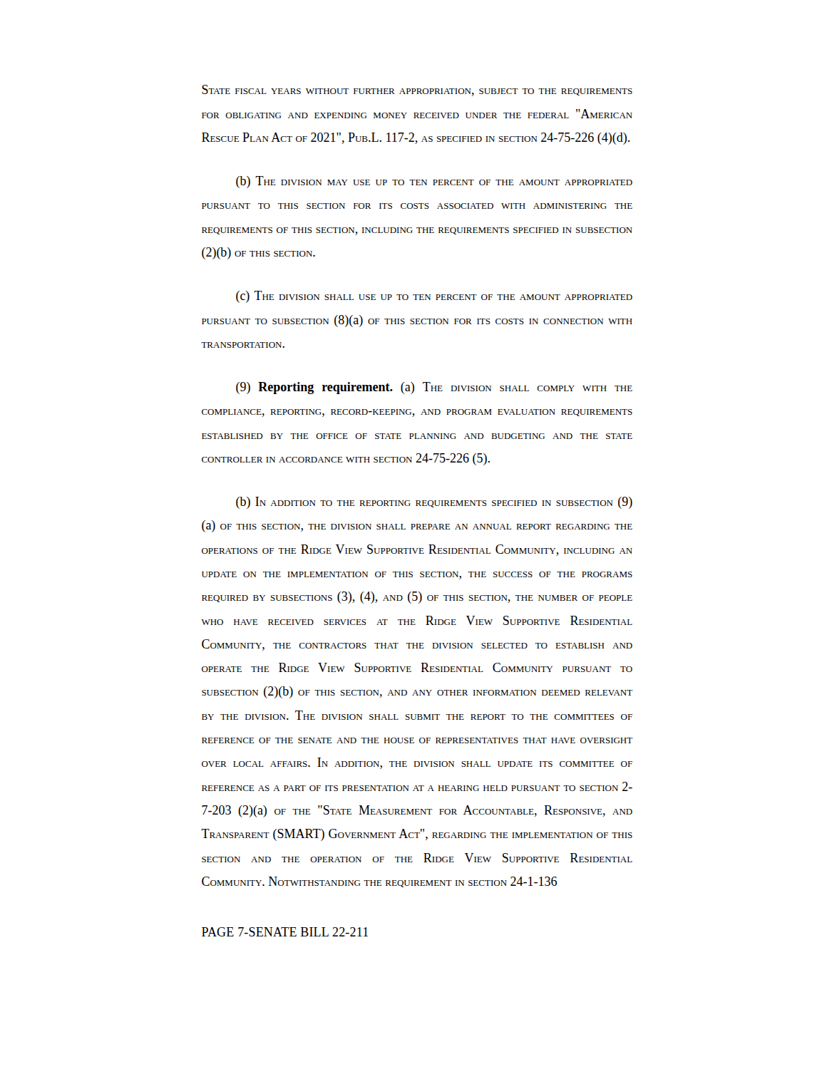State fiscal years without further appropriation, subject to the requirements for obligating and expending money received under the federal "American Rescue Plan Act of 2021", Pub.L. 117-2, as specified in section 24-75-226 (4)(d).
(b) The division may use up to ten percent of the amount appropriated pursuant to this section for its costs associated with administering the requirements of this section, including the requirements specified in subsection (2)(b) of this section.
(c) The division shall use up to ten percent of the amount appropriated pursuant to subsection (8)(a) of this section for its costs in connection with transportation.
(9) Reporting requirement. (a) The division shall comply with the compliance, reporting, record-keeping, and program evaluation requirements established by the office of state planning and budgeting and the state controller in accordance with section 24-75-226 (5).
(b) In addition to the reporting requirements specified in subsection (9)(a) of this section, the division shall prepare an annual report regarding the operations of the Ridge View Supportive Residential Community, including an update on the implementation of this section, the success of the programs required by subsections (3), (4), and (5) of this section, the number of people who have received services at the Ridge View Supportive Residential Community, the contractors that the division selected to establish and operate the Ridge View Supportive Residential Community pursuant to subsection (2)(b) of this section, and any other information deemed relevant by the division. The division shall submit the report to the committees of reference of the senate and the house of representatives that have oversight over local affairs. In addition, the division shall update its committee of reference as a part of its presentation at a hearing held pursuant to section 2-7-203 (2)(a) of the "State Measurement for Accountable, Responsive, and Transparent (SMART) Government Act", regarding the implementation of this section and the operation of the Ridge View Supportive Residential Community. Notwithstanding the requirement in section 24-1-136
PAGE 7-SENATE BILL 22-211